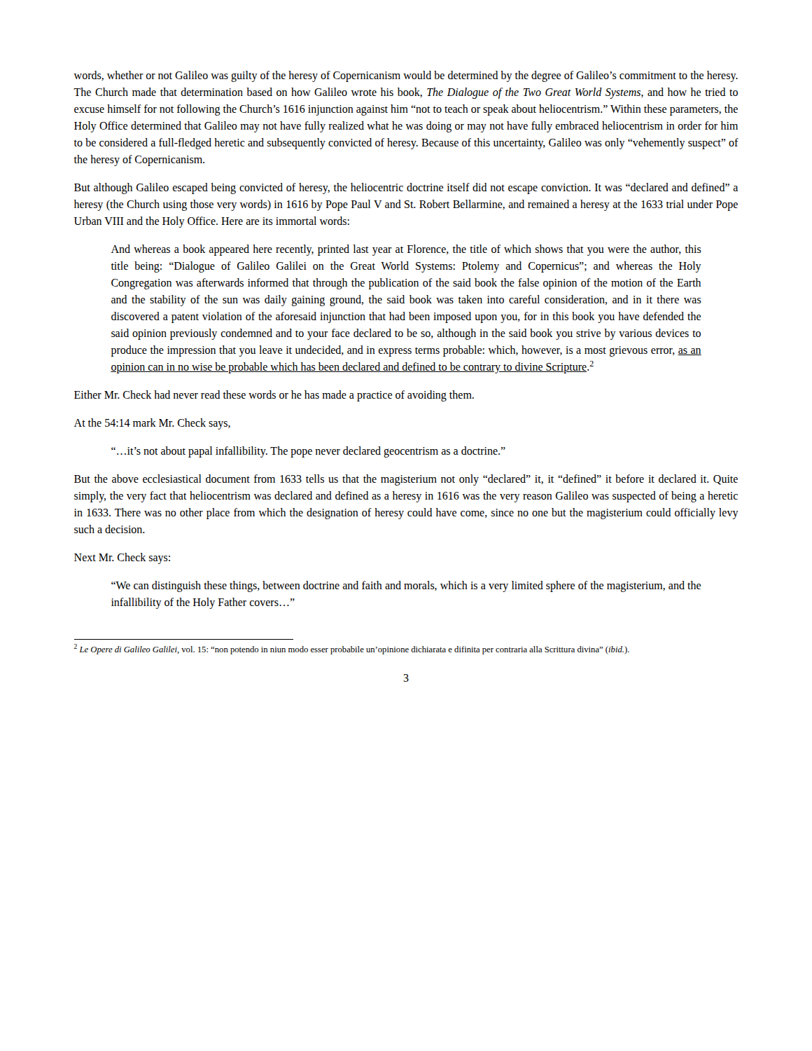words, whether or not Galileo was guilty of the heresy of Copernicanism would be determined by the degree of Galileo’s commitment to the heresy. The Church made that determination based on how Galileo wrote his book, The Dialogue of the Two Great World Systems, and how he tried to excuse himself for not following the Church’s 1616 injunction against him “not to teach or speak about heliocentrism.” Within these parameters, the Holy Office determined that Galileo may not have fully realized what he was doing or may not have fully embraced heliocentrism in order for him to be considered a full-fledged heretic and subsequently convicted of heresy. Because of this uncertainty, Galileo was only “vehemently suspect” of the heresy of Copernicanism.
But although Galileo escaped being convicted of heresy, the heliocentric doctrine itself did not escape conviction. It was “declared and defined” a heresy (the Church using those very words) in 1616 by Pope Paul V and St. Robert Bellarmine, and remained a heresy at the 1633 trial under Pope Urban VIII and the Holy Office. Here are its immortal words:
And whereas a book appeared here recently, printed last year at Florence, the title of which shows that you were the author, this title being: “Dialogue of Galileo Galilei on the Great World Systems: Ptolemy and Copernicus”; and whereas the Holy Congregation was afterwards informed that through the publication of the said book the false opinion of the motion of the Earth and the stability of the sun was daily gaining ground, the said book was taken into careful consideration, and in it there was discovered a patent violation of the aforesaid injunction that had been imposed upon you, for in this book you have defended the said opinion previously condemned and to your face declared to be so, although in the said book you strive by various devices to produce the impression that you leave it undecided, and in express terms probable: which, however, is a most grievous error, as an opinion can in no wise be probable which has been declared and defined to be contrary to divine Scripture.2
Either Mr. Check had never read these words or he has made a practice of avoiding them.
At the 54:14 mark Mr. Check says,
“…it’s not about papal infallibility. The pope never declared geocentrism as a doctrine.”
But the above ecclesiastical document from 1633 tells us that the magisterium not only “declared” it, it “defined” it before it declared it. Quite simply, the very fact that heliocentrism was declared and defined as a heresy in 1616 was the very reason Galileo was suspected of being a heretic in 1633. There was no other place from which the designation of heresy could have come, since no one but the magisterium could officially levy such a decision.
Next Mr. Check says:
“We can distinguish these things, between doctrine and faith and morals, which is a very limited sphere of the magisterium, and the infallibility of the Holy Father covers…”
2 Le Opere di Galileo Galilei, vol. 15: “non potendo in niun modo esser probabile un’opinione dichiarata e difinita per contraria alla Scrittura divina” (ibid.).
3